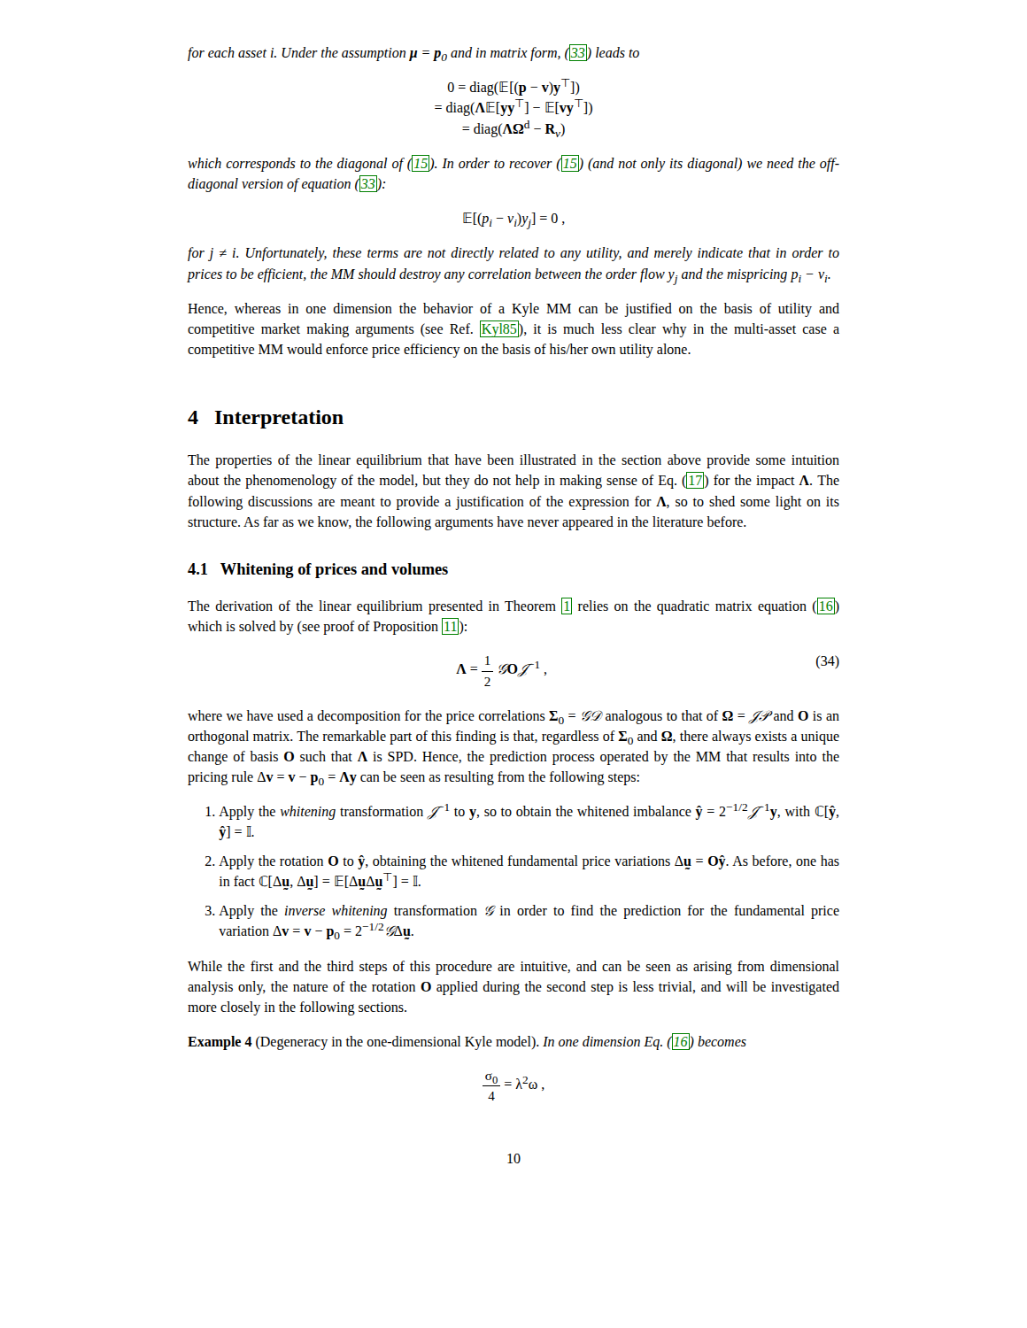for each asset i. Under the assumption μ = p0 and in matrix form, (33) leads to
0 = diag(𝔼[(p − v)y⊤])
= diag(Λ𝔼[yy⊤] − 𝔼[vy⊤])
= diag(ΛΩd − Rv)
which corresponds to the diagonal of (15). In order to recover (15) (and not only its diagonal) we need the off-diagonal version of equation (33):
𝔼[(pi − vi)yj] = 0 ,
for j ≠ i. Unfortunately, these terms are not directly related to any utility, and merely indicate that in order to prices to be efficient, the MM should destroy any correlation between the order flow yj and the mispricing pi − vi.
Hence, whereas in one dimension the behavior of a Kyle MM can be justified on the basis of utility and competitive market making arguments (see Ref. Kyl85), it is much less clear why in the multi-asset case a competitive MM would enforce price efficiency on the basis of his/her own utility alone.
4 Interpretation
The properties of the linear equilibrium that have been illustrated in the section above provide some intuition about the phenomenology of the model, but they do not help in making sense of Eq. (17) for the impact Λ. The following discussions are meant to provide a justification of the expression for Λ, so to shed some light on its structure. As far as we know, the following arguments have never appeared in the literature before.
4.1 Whitening of prices and volumes
The derivation of the linear equilibrium presented in Theorem 1 relies on the quadratic matrix equation (16) which is solved by (see proof of Proposition 11):
(34) Λ = 12 𝒢O𝒥−1 ,
where we have used a decomposition for the price correlations Σ0 = 𝒢𝒟 analogous to that of Ω = 𝒥𝒫 and O is an orthogonal matrix. The remarkable part of this finding is that, regardless of Σ0 and Ω, there always exists a unique change of basis O such that Λ is SPD. Hence, the prediction process operated by the MM that results into the pricing rule Δv = v − p0 = Λy can be seen as resulting from the following steps:
Apply the whitening transformation 𝒥−1 to y, so to obtain the whitened imbalance ŷ = 2−1/2𝒥−1y, with ℂ[ŷ, ŷ] = 𝕀.
Apply the rotation O to ŷ, obtaining the whitened fundamental price variations Δṵ = Oŷ. As before, one has in fact ℂ[Δṵ, Δṵ] = 𝔼[Δṵ Δṵ⊤] = 𝕀.
Apply the inverse whitening transformation 𝒢 in order to find the prediction for the fundamental price variation Δv = v − p0 = 2−1/2𝒢Δṵ.
While the first and the third steps of this procedure are intuitive, and can be seen as arising from dimensional analysis only, the nature of the rotation O applied during the second step is less trivial, and will be investigated more closely in the following sections.
Example 4 (Degeneracy in the one-dimensional Kyle model). In one dimension Eq. (16) becomes
σ04 = λ2ω ,
10